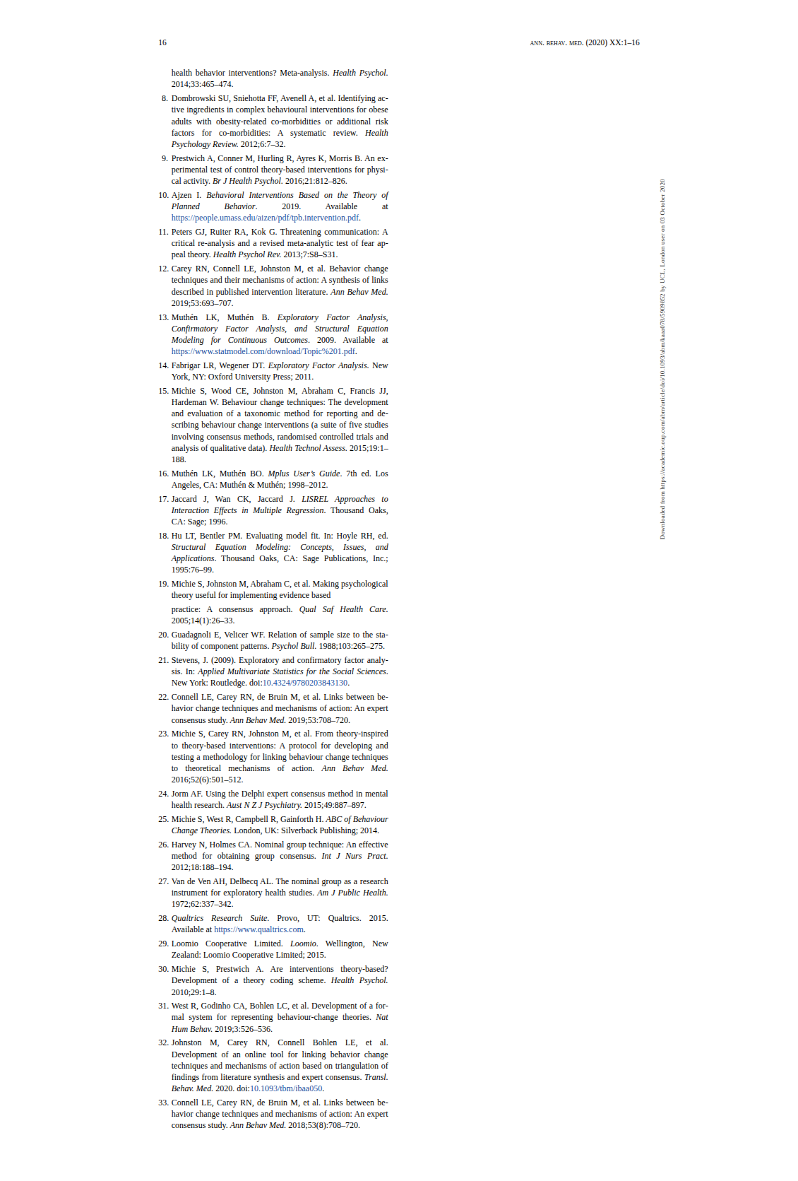16
ann. behav. med. (2020) XX:1–16
Downloaded from https://academic.oup.com/abm/article/doi/10.1093/abm/kaaa078/5909852 by UCL, London user on 03 October 2020
health behavior interventions? Meta-analysis. Health Psychol. 2014;33:465–474.
8. Dombrowski SU, Sniehotta FF, Avenell A, et al. Identifying active ingredients in complex behavioural interventions for obese adults with obesity-related co-morbidities or additional risk factors for co-morbidities: A systematic review. Health Psychology Review. 2012;6:7–32.
9. Prestwich A, Conner M, Hurling R, Ayres K, Morris B. An experimental test of control theory-based interventions for physical activity. Br J Health Psychol. 2016;21:812–826.
10. Ajzen I. Behavioral Interventions Based on the Theory of Planned Behavior. 2019. Available at https://people.umass.edu/aizen/pdf/tpb.intervention.pdf.
11. Peters GJ, Ruiter RA, Kok G. Threatening communication: A critical re-analysis and a revised meta-analytic test of fear appeal theory. Health Psychol Rev. 2013;7:S8–S31.
12. Carey RN, Connell LE, Johnston M, et al. Behavior change techniques and their mechanisms of action: A synthesis of links described in published intervention literature. Ann Behav Med. 2019;53:693–707.
13. Muthén LK, Muthén B. Exploratory Factor Analysis, Confirmatory Factor Analysis, and Structural Equation Modeling for Continuous Outcomes. 2009. Available at https://www.statmodel.com/download/Topic%201.pdf.
14. Fabrigar LR, Wegener DT. Exploratory Factor Analysis. New York, NY: Oxford University Press; 2011.
15. Michie S, Wood CE, Johnston M, Abraham C, Francis JJ, Hardeman W. Behaviour change techniques: The development and evaluation of a taxonomic method for reporting and describing behaviour change interventions (a suite of five studies involving consensus methods, randomised controlled trials and analysis of qualitative data). Health Technol Assess. 2015;19:1–188.
16. Muthén LK, Muthén BO. Mplus User’s Guide. 7th ed. Los Angeles, CA: Muthén & Muthén; 1998–2012.
17. Jaccard J, Wan CK, Jaccard J. LISREL Approaches to Interaction Effects in Multiple Regression. Thousand Oaks, CA: Sage; 1996.
18. Hu LT, Bentler PM. Evaluating model fit. In: Hoyle RH, ed. Structural Equation Modeling: Concepts, Issues, and Applications. Thousand Oaks, CA: Sage Publications, Inc.; 1995:76–99.
19. Michie S, Johnston M, Abraham C, et al. Making psychological theory useful for implementing evidence based
practice: A consensus approach. Qual Saf Health Care. 2005;14(1):26–33.
20. Guadagnoli E, Velicer WF. Relation of sample size to the stability of component patterns. Psychol Bull. 1988;103:265–275.
21. Stevens, J. (2009). Exploratory and confirmatory factor analysis. In: Applied Multivariate Statistics for the Social Sciences. New York: Routledge. doi:10.4324/9780203843130.
22. Connell LE, Carey RN, de Bruin M, et al. Links between behavior change techniques and mechanisms of action: An expert consensus study. Ann Behav Med. 2019;53:708–720.
23. Michie S, Carey RN, Johnston M, et al. From theory-inspired to theory-based interventions: A protocol for developing and testing a methodology for linking behaviour change techniques to theoretical mechanisms of action. Ann Behav Med. 2016;52(6):501–512.
24. Jorm AF. Using the Delphi expert consensus method in mental health research. Aust N Z J Psychiatry. 2015;49:887–897.
25. Michie S, West R, Campbell R, Gainforth H. ABC of Behaviour Change Theories. London, UK: Silverback Publishing; 2014.
26. Harvey N, Holmes CA. Nominal group technique: An effective method for obtaining group consensus. Int J Nurs Pract. 2012;18:188–194.
27. Van de Ven AH, Delbecq AL. The nominal group as a research instrument for exploratory health studies. Am J Public Health. 1972;62:337–342.
28. Qualtrics Research Suite. Provo, UT: Qualtrics. 2015. Available at https://www.qualtrics.com.
29. Loomio Cooperative Limited. Loomio. Wellington, New Zealand: Loomio Cooperative Limited; 2015.
30. Michie S, Prestwich A. Are interventions theory-based? Development of a theory coding scheme. Health Psychol. 2010;29:1–8.
31. West R, Godinho CA, Bohlen LC, et al. Development of a formal system for representing behaviour-change theories. Nat Hum Behav. 2019;3:526–536.
32. Johnston M, Carey RN, Connell Bohlen LE, et al. Development of an online tool for linking behavior change techniques and mechanisms of action based on triangulation of findings from literature synthesis and expert consensus. Transl. Behav. Med. 2020. doi:10.1093/tbm/ibaa050.
33. Connell LE, Carey RN, de Bruin M, et al. Links between behavior change techniques and mechanisms of action: An expert consensus study. Ann Behav Med. 2018;53(8):708–720.